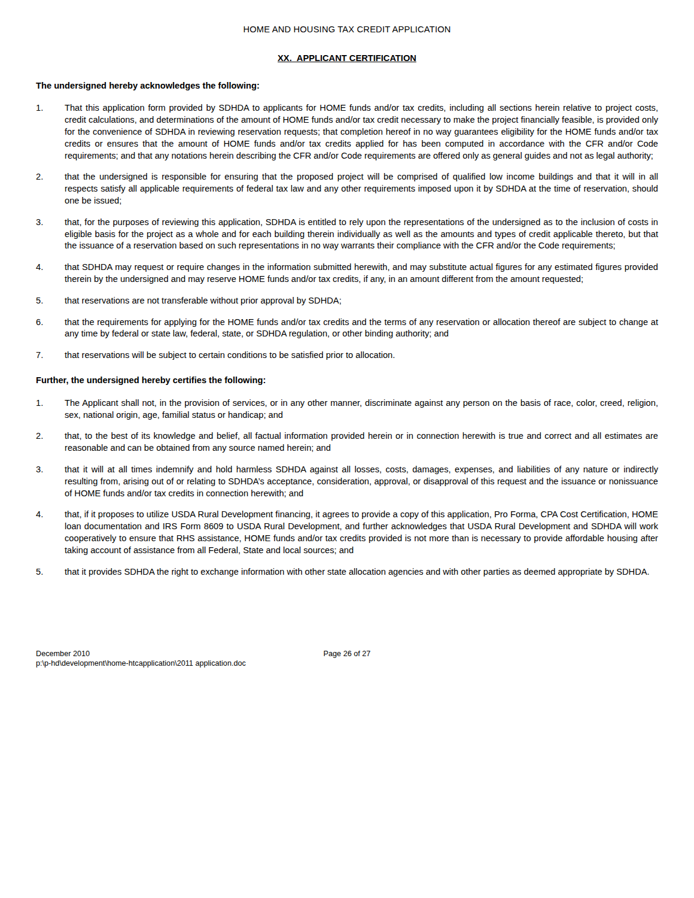HOME AND HOUSING TAX CREDIT APPLICATION
XX. APPLICANT CERTIFICATION
The undersigned hereby acknowledges the following:
That this application form provided by SDHDA to applicants for HOME funds and/or tax credits, including all sections herein relative to project costs, credit calculations, and determinations of the amount of HOME funds and/or tax credit necessary to make the project financially feasible, is provided only for the convenience of SDHDA in reviewing reservation requests; that completion hereof in no way guarantees eligibility for the HOME funds and/or tax credits or ensures that the amount of HOME funds and/or tax credits applied for has been computed in accordance with the CFR and/or Code requirements; and that any notations herein describing the CFR and/or Code requirements are offered only as general guides and not as legal authority;
that the undersigned is responsible for ensuring that the proposed project will be comprised of qualified low income buildings and that it will in all respects satisfy all applicable requirements of federal tax law and any other requirements imposed upon it by SDHDA at the time of reservation, should one be issued;
that, for the purposes of reviewing this application, SDHDA is entitled to rely upon the representations of the undersigned as to the inclusion of costs in eligible basis for the project as a whole and for each building therein individually as well as the amounts and types of credit applicable thereto, but that the issuance of a reservation based on such representations in no way warrants their compliance with the CFR and/or the Code requirements;
that SDHDA may request or require changes in the information submitted herewith, and may substitute actual figures for any estimated figures provided therein by the undersigned and may reserve HOME funds and/or tax credits, if any, in an amount different from the amount requested;
that reservations are not transferable without prior approval by SDHDA;
that the requirements for applying for the HOME funds and/or tax credits and the terms of any reservation or allocation thereof are subject to change at any time by federal or state law, federal, state, or SDHDA regulation, or other binding authority; and
that reservations will be subject to certain conditions to be satisfied prior to allocation.
Further, the undersigned hereby certifies the following:
The Applicant shall not, in the provision of services, or in any other manner, discriminate against any person on the basis of race, color, creed, religion, sex, national origin, age, familial status or handicap; and
that, to the best of its knowledge and belief, all factual information provided herein or in connection herewith is true and correct and all estimates are reasonable and can be obtained from any source named herein; and
that it will at all times indemnify and hold harmless SDHDA against all losses, costs, damages, expenses, and liabilities of any nature or indirectly resulting from, arising out of or relating to SDHDA’s acceptance, consideration, approval, or disapproval of this request and the issuance or nonissuance of HOME funds and/or tax credits in connection herewith; and
that, if it proposes to utilize USDA Rural Development financing, it agrees to provide a copy of this application, Pro Forma, CPA Cost Certification, HOME loan documentation and IRS Form 8609 to USDA Rural Development, and further acknowledges that USDA Rural Development and SDHDA will work cooperatively to ensure that RHS assistance, HOME funds and/or tax credits provided is not more than is necessary to provide affordable housing after taking account of assistance from all Federal, State and local sources; and
that it provides SDHDA the right to exchange information with other state allocation agencies and with other parties as deemed appropriate by SDHDA.
December 2010 Page 26 of 27 p:\p-hd\development\home-htcapplication\2011 application.doc